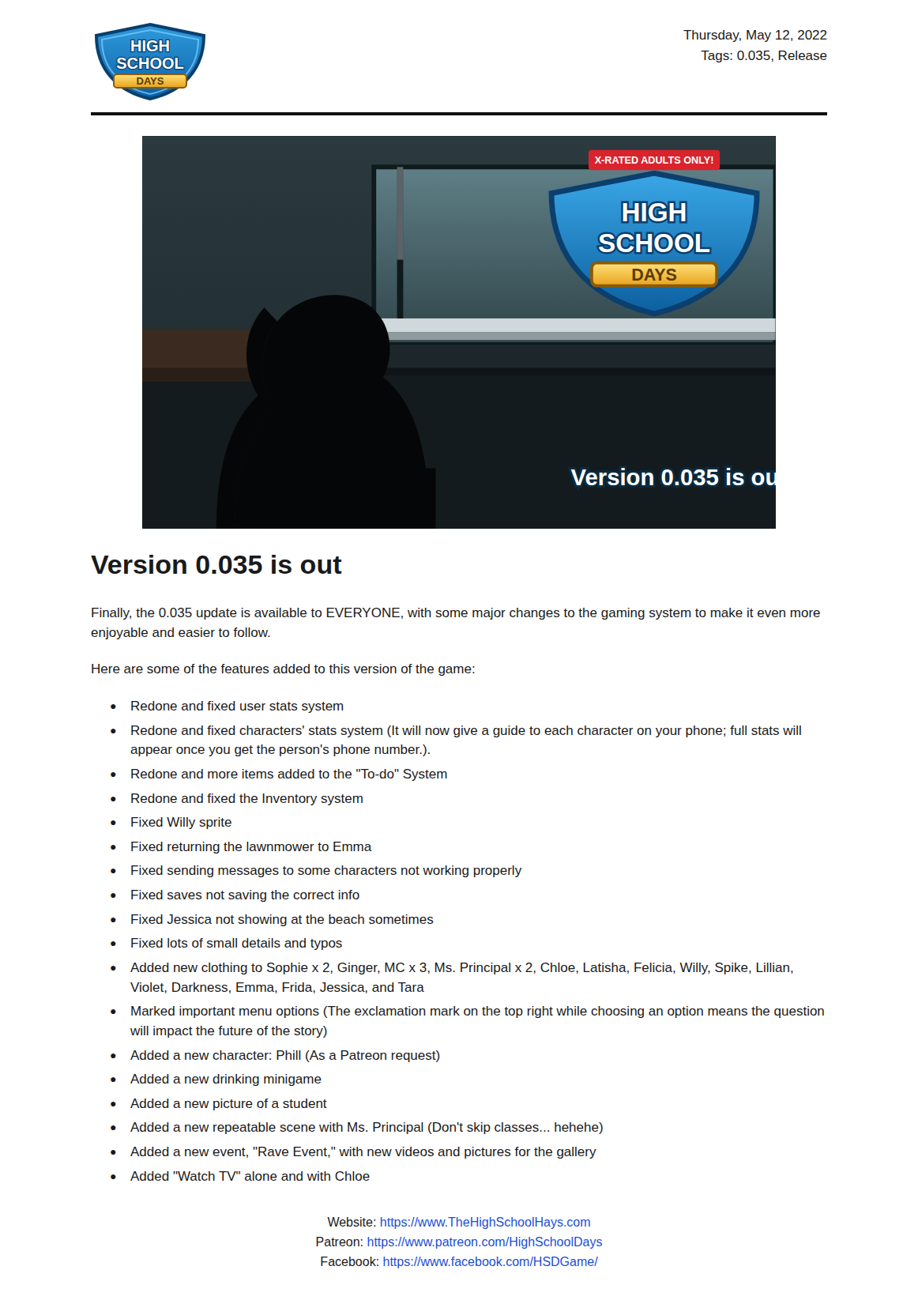High School Days HIGH SCHOOL DAYS
Thursday, May 12, 2022
Tags: 0.035, Release
Version 0.035 is out! X-RATED ADULTS ONLY! HIGH SCHOOL DAYS Version 0.035 is out!
Version 0.035 is out
Finally, the 0.035 update is available to EVERYONE, with some major changes to the gaming system to make it even more enjoyable and easier to follow.
Here are some of the features added to this version of the game:
Redone and fixed user stats system
Redone and fixed characters' stats system (It will now give a guide to each character on your phone; full stats will appear once you get the person's phone number.).
Redone and more items added to the "To-do" System
Redone and fixed the Inventory system
Fixed Willy sprite
Fixed returning the lawnmower to Emma
Fixed sending messages to some characters not working properly
Fixed saves not saving the correct info
Fixed Jessica not showing at the beach sometimes
Fixed lots of small details and typos
Added new clothing to Sophie x 2, Ginger, MC x 3, Ms. Principal x 2, Chloe, Latisha, Felicia, Willy, Spike, Lillian, Violet, Darkness, Emma, Frida, Jessica, and Tara
Marked important menu options (The exclamation mark on the top right while choosing an option means the question will impact the future of the story)
Added a new character: Phill (As a Patreon request)
Added a new drinking minigame
Added a new picture of a student
Added a new repeatable scene with Ms. Principal (Don't skip classes... hehehe)
Added a new event, "Rave Event," with new videos and pictures for the gallery
Added "Watch TV" alone and with Chloe
Website: https://www.TheHighSchoolHays.com
Patreon: https://www.patreon.com/HighSchoolDays
Facebook: https://www.facebook.com/HSDGame/